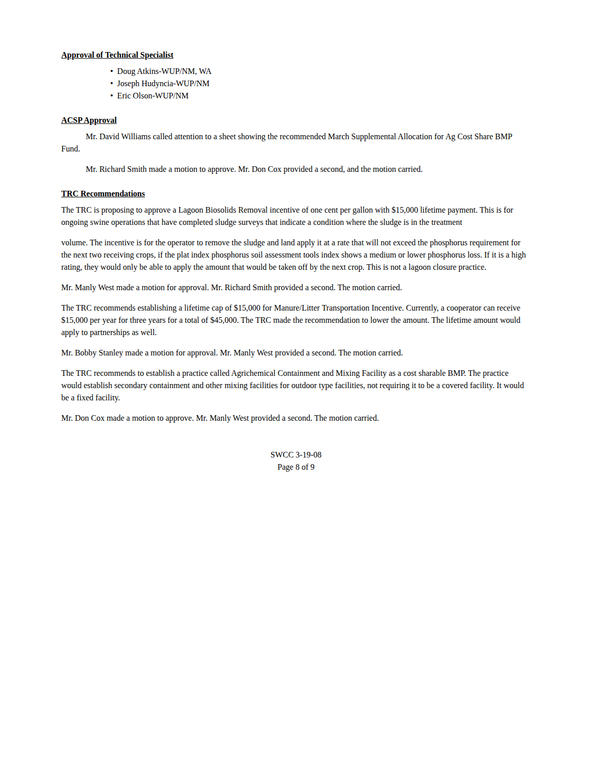Approval of Technical Specialist
Doug Atkins-WUP/NM, WA
Joseph Hudyncia-WUP/NM
Eric Olson-WUP/NM
ACSP Approval
Mr. David Williams called attention to a sheet showing the recommended March Supplemental Allocation for Ag Cost Share BMP Fund.
Mr. Richard Smith made a motion to approve. Mr. Don Cox provided a second, and the motion carried.
TRC Recommendations
The TRC is proposing to approve a Lagoon Biosolids Removal incentive of one cent per gallon with $15,000 lifetime payment. This is for ongoing swine operations that have completed sludge surveys that indicate a condition where the sludge is in the treatment
volume. The incentive is for the operator to remove the sludge and land apply it at a rate that will not exceed the phosphorus requirement for the next two receiving crops, if the plat index phosphorus soil assessment tools index shows a medium or lower phosphorus loss. If it is a high rating, they would only be able to apply the amount that would be taken off by the next crop. This is not a lagoon closure practice.
Mr. Manly West made a motion for approval. Mr. Richard Smith provided a second. The motion carried.
The TRC recommends establishing a lifetime cap of $15,000 for Manure/Litter Transportation Incentive. Currently, a cooperator can receive $15,000 per year for three years for a total of $45,000. The TRC made the recommendation to lower the amount. The lifetime amount would apply to partnerships as well.
Mr. Bobby Stanley made a motion for approval. Mr. Manly West provided a second. The motion carried.
The TRC recommends to establish a practice called Agrichemical Containment and Mixing Facility as a cost sharable BMP. The practice would establish secondary containment and other mixing facilities for outdoor type facilities, not requiring it to be a covered facility. It would be a fixed facility.
Mr. Don Cox made a motion to approve. Mr. Manly West provided a second. The motion carried.
SWCC 3-19-08
Page 8 of 9